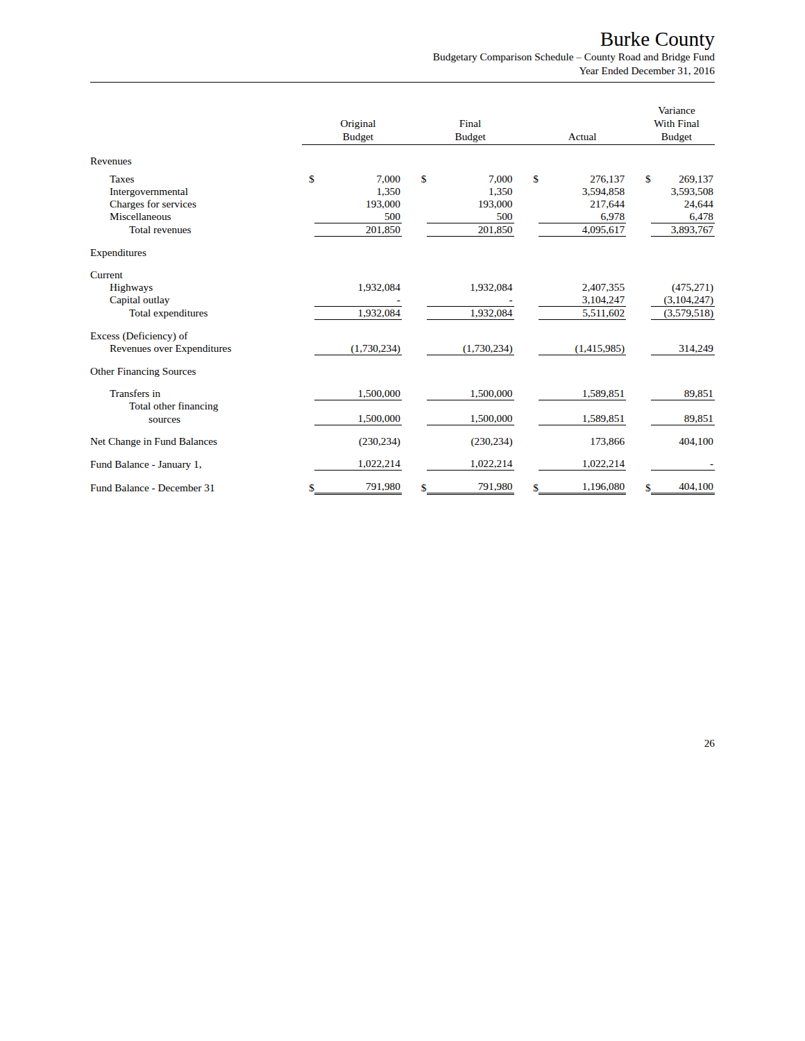Burke County
Budgetary Comparison Schedule – County Road and Bridge Fund
Year Ended December 31, 2016
| | | | | Variance |
| | Original | Final | | With Final |
| | Budget | Budget | Actual | Budget |
| Revenues | |
| Taxes | $ | 7,000 | | $ | 7,000 | | $ | 276,137 | | $ | 269,137 |
| Intergovernmental | | 1,350 | | | 1,350 | | | 3,594,858 | | | 3,593,508 |
| Charges for services | | 193,000 | | | 193,000 | | | 217,644 | | | 24,644 |
| Miscellaneous | | 500 | | | 500 | | | 6,978 | | | 6,478 |
| Total revenues | | 201,850 | | | 201,850 | | | 4,095,617 | | | 3,893,767 |
| Expenditures | |
| Current | |
| Highways | | 1,932,084 | | | 1,932,084 | | | 2,407,355 | | | (475,271) |
| Capital outlay | | - | | | - | | | 3,104,247 | | | (3,104,247) |
| Total expenditures | | 1,932,084 | | | 1,932,084 | | | 5,511,602 | | | (3,579,518) |
| Excess (Deficiency) of | |
| Revenues over Expenditures | | (1,730,234) | | | (1,730,234) | | | (1,415,985) | | | 314,249 |
| Other Financing Sources | |
| Transfers in | | 1,500,000 | | | 1,500,000 | | | 1,589,851 | | | 89,851 |
| Total other financing | |
| sources | | 1,500,000 | | | 1,500,000 | | | 1,589,851 | | | 89,851 |
| Net Change in Fund Balances | | (230,234) | | | (230,234) | | | 173,866 | | | 404,100 |
| Fund Balance - January 1, | | 1,022,214 | | | 1,022,214 | | | 1,022,214 | | | - |
| Fund Balance - December 31 | $ | 791,980 | | $ | 791,980 | | $ | 1,196,080 | | $ | 404,100 |
26